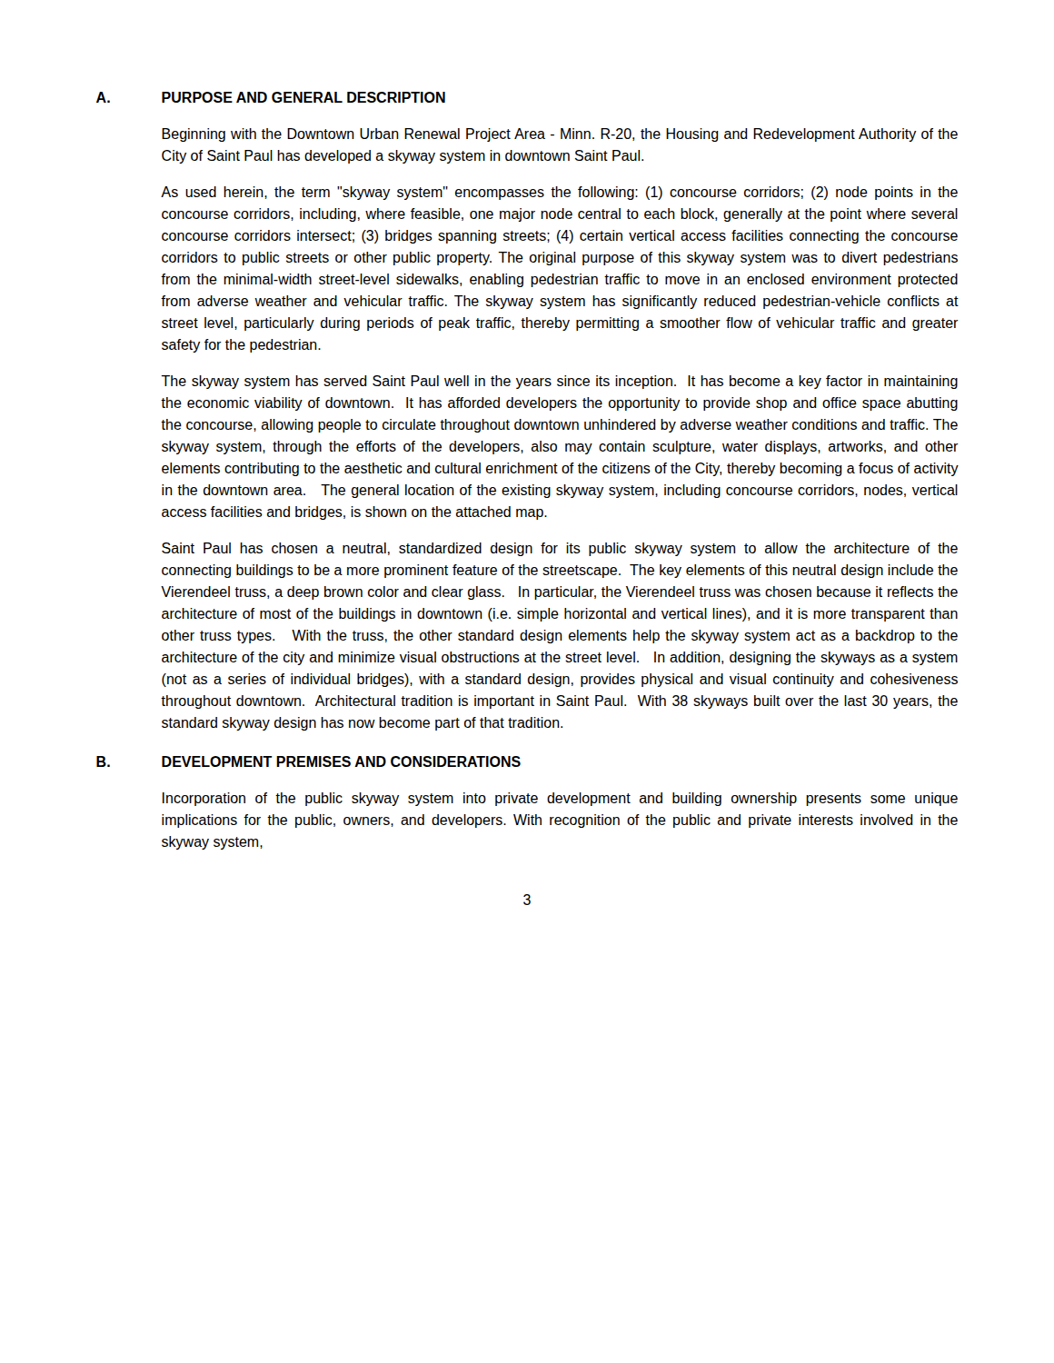A. PURPOSE AND GENERAL DESCRIPTION
Beginning with the Downtown Urban Renewal Project Area - Minn. R-20, the Housing and Redevelopment Authority of the City of Saint Paul has developed a skyway system in downtown Saint Paul.
As used herein, the term "skyway system" encompasses the following: (1) concourse corridors; (2) node points in the concourse corridors, including, where feasible, one major node central to each block, generally at the point where several concourse corridors intersect; (3) bridges spanning streets; (4) certain vertical access facilities connecting the concourse corridors to public streets or other public property. The original purpose of this skyway system was to divert pedestrians from the minimal-width street-level sidewalks, enabling pedestrian traffic to move in an enclosed environment protected from adverse weather and vehicular traffic. The skyway system has significantly reduced pedestrian-vehicle conflicts at street level, particularly during periods of peak traffic, thereby permitting a smoother flow of vehicular traffic and greater safety for the pedestrian.
The skyway system has served Saint Paul well in the years since its inception. It has become a key factor in maintaining the economic viability of downtown. It has afforded developers the opportunity to provide shop and office space abutting the concourse, allowing people to circulate throughout downtown unhindered by adverse weather conditions and traffic. The skyway system, through the efforts of the developers, also may contain sculpture, water displays, artworks, and other elements contributing to the aesthetic and cultural enrichment of the citizens of the City, thereby becoming a focus of activity in the downtown area. The general location of the existing skyway system, including concourse corridors, nodes, vertical access facilities and bridges, is shown on the attached map.
Saint Paul has chosen a neutral, standardized design for its public skyway system to allow the architecture of the connecting buildings to be a more prominent feature of the streetscape. The key elements of this neutral design include the Vierendeel truss, a deep brown color and clear glass. In particular, the Vierendeel truss was chosen because it reflects the architecture of most of the buildings in downtown (i.e. simple horizontal and vertical lines), and it is more transparent than other truss types. With the truss, the other standard design elements help the skyway system act as a backdrop to the architecture of the city and minimize visual obstructions at the street level. In addition, designing the skyways as a system (not as a series of individual bridges), with a standard design, provides physical and visual continuity and cohesiveness throughout downtown. Architectural tradition is important in Saint Paul. With 38 skyways built over the last 30 years, the standard skyway design has now become part of that tradition.
B. DEVELOPMENT PREMISES AND CONSIDERATIONS
Incorporation of the public skyway system into private development and building ownership presents some unique implications for the public, owners, and developers. With recognition of the public and private interests involved in the skyway system,
3